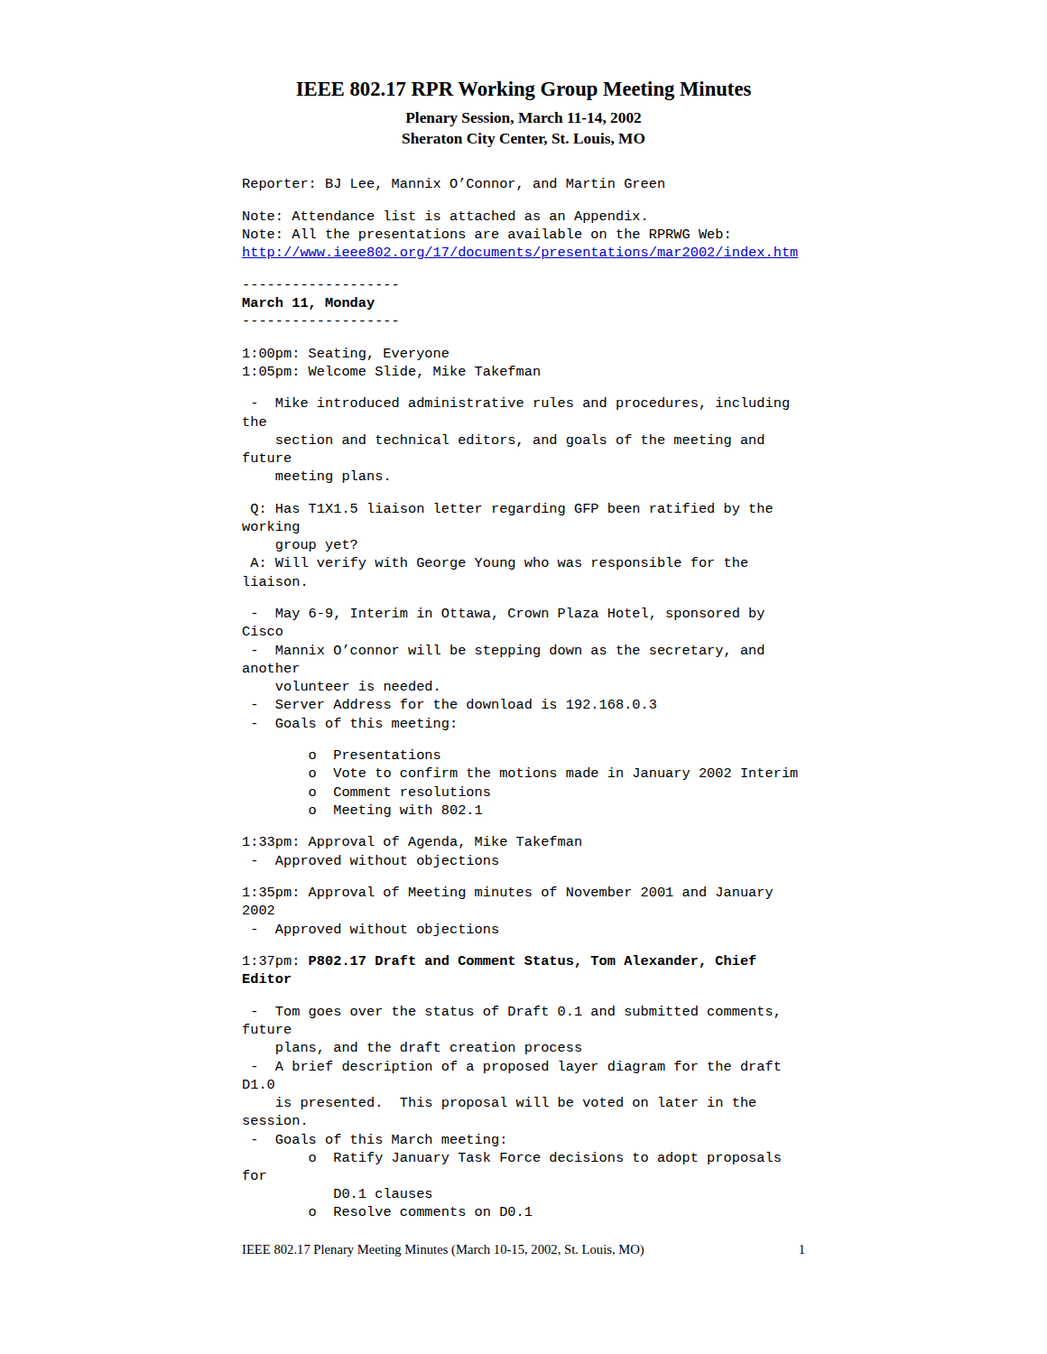IEEE 802.17 RPR Working Group Meeting Minutes
Plenary Session, March 11-14, 2002
Sheraton City Center, St. Louis, MO
Reporter: BJ Lee, Mannix O’Connor, and Martin Green
Note: Attendance list is attached as an Appendix. Note: All the presentations are available on the RPRWG Web: http://www.ieee802.org/17/documents/presentations/mar2002/index.htm
------------------- March 11, Monday -------------------
1:00pm: Seating, Everyone 1:05pm: Welcome Slide, Mike Takefman
- Mike introduced administrative rules and procedures, including the section and technical editors, and goals of the meeting and future meeting plans.
Q: Has T1X1.5 liaison letter regarding GFP been ratified by the working group yet? A: Will verify with George Young who was responsible for the liaison.
- May 6-9, Interim in Ottawa, Crown Plaza Hotel, sponsored by Cisco - Mannix O’connor will be stepping down as the secretary, and another volunteer is needed. - Server Address for the download is 192.168.0.3 - Goals of this meeting:
o Presentations o Vote to confirm the motions made in January 2002 Interim o Comment resolutions o Meeting with 802.1
1:33pm: Approval of Agenda, Mike Takefman - Approved without objections
1:35pm: Approval of Meeting minutes of November 2001 and January 2002 - Approved without objections
1:37pm: P802.17 Draft and Comment Status, Tom Alexander, Chief Editor
- Tom goes over the status of Draft 0.1 and submitted comments, future plans, and the draft creation process - A brief description of a proposed layer diagram for the draft D1.0 is presented. This proposal will be voted on later in the session. - Goals of this March meeting: o Ratify January Task Force decisions to adopt proposals for D0.1 clauses o Resolve comments on D0.1
IEEE 802.17 Plenary Meeting Minutes (March 10-15, 2002, St. Louis, MO) 1